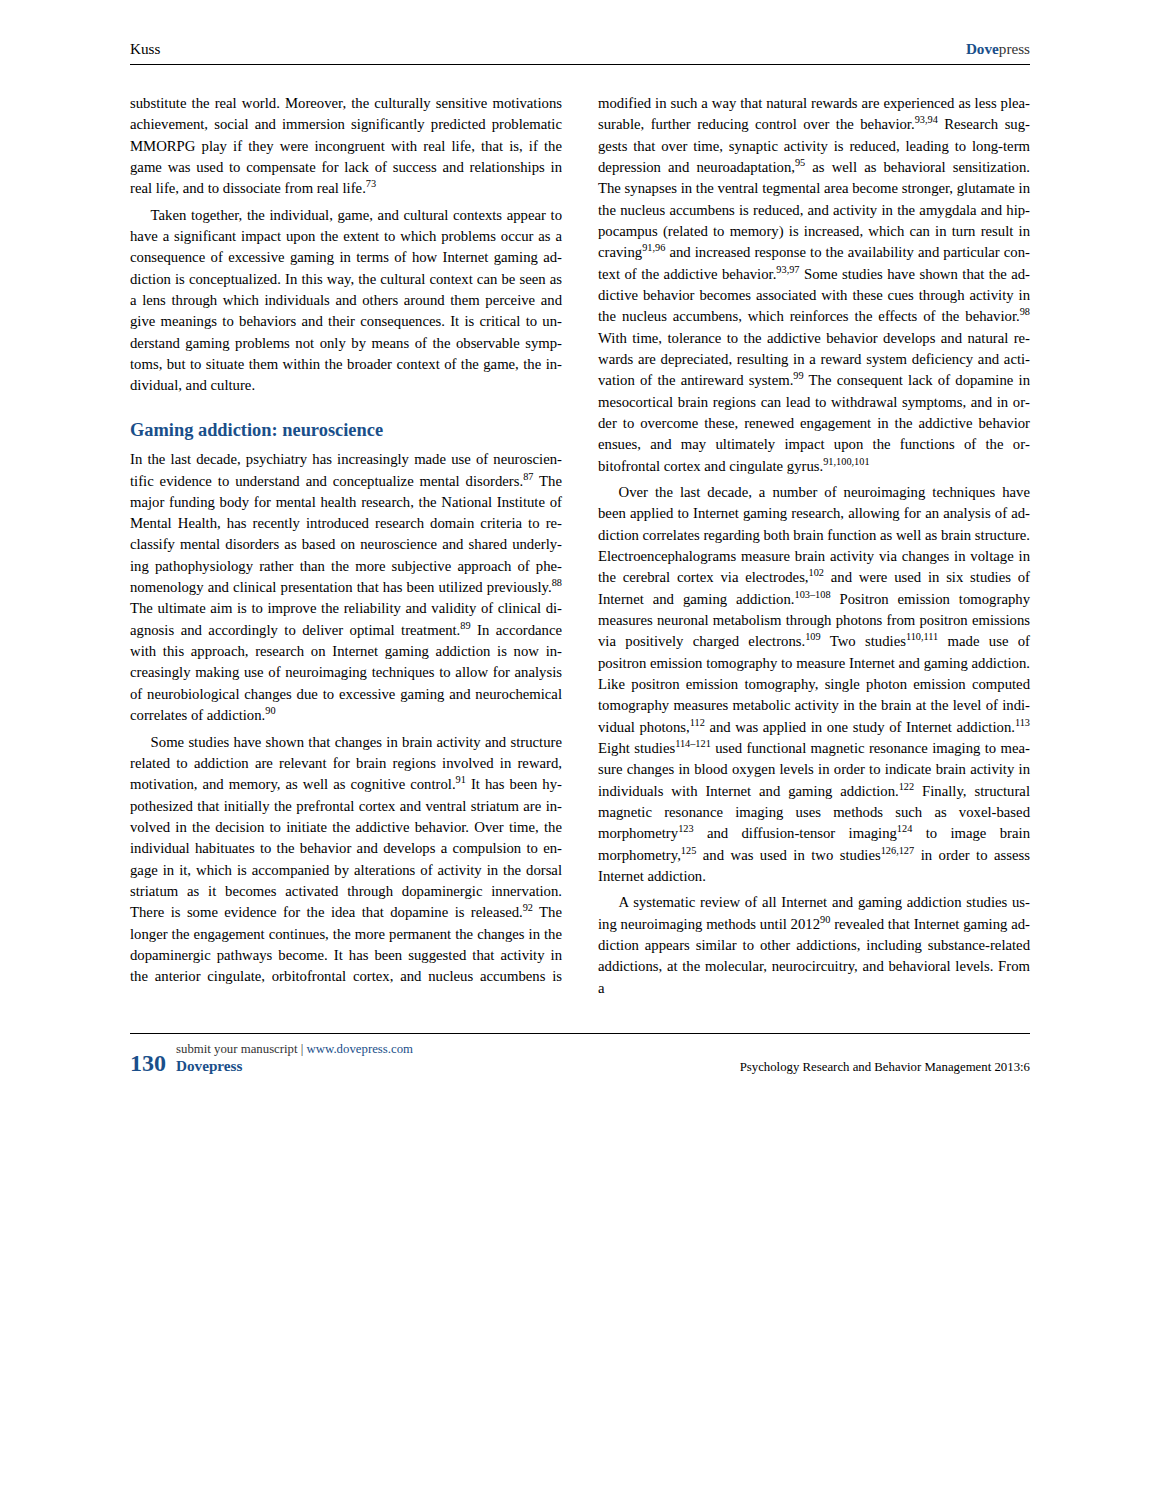Kuss Dove press
substitute the real world. Moreover, the culturally sensitive motivations achievement, social and immersion significantly predicted problematic MMORPG play if they were incongruent with real life, that is, if the game was used to compensate for lack of success and relationships in real life, and to dissociate from real life.73
Taken together, the individual, game, and cultural contexts appear to have a significant impact upon the extent to which problems occur as a consequence of excessive gaming in terms of how Internet gaming addiction is conceptualized. In this way, the cultural context can be seen as a lens through which individuals and others around them perceive and give meanings to behaviors and their consequences. It is critical to understand gaming problems not only by means of the observable symptoms, but to situate them within the broader context of the game, the individual, and culture.
Gaming addiction: neuroscience
In the last decade, psychiatry has increasingly made use of neuroscientific evidence to understand and conceptualize mental disorders.87 The major funding body for mental health research, the National Institute of Mental Health, has recently introduced research domain criteria to reclassify mental disorders as based on neuroscience and shared underlying pathophysiology rather than the more subjective approach of phenomenology and clinical presentation that has been utilized previously.88 The ultimate aim is to improve the reliability and validity of clinical diagnosis and accordingly to deliver optimal treatment.89 In accordance with this approach, research on Internet gaming addiction is now increasingly making use of neuroimaging techniques to allow for analysis of neurobiological changes due to excessive gaming and neurochemical correlates of addiction.90
Some studies have shown that changes in brain activity and structure related to addiction are relevant for brain regions involved in reward, motivation, and memory, as well as cognitive control.91 It has been hypothesized that initially the prefrontal cortex and ventral striatum are involved in the decision to initiate the addictive behavior. Over time, the individual habituates to the behavior and develops a compulsion to engage in it, which is accompanied by alterations of activity in the dorsal striatum as it becomes activated through dopaminergic innervation. There is some evidence for the idea that dopamine is released.92 The longer the engagement continues, the more permanent the changes in the dopaminergic pathways become. It has been suggested that activity in the anterior cingulate, orbitofrontal cortex, and nucleus accumbens is modified in such a way that natural rewards are experienced as less pleasurable, further reducing control over the behavior.93,94 Research suggests that over time, synaptic activity is reduced, leading to long-term depression and neuroadaptation,95 as well as behavioral sensitization. The synapses in the ventral tegmental area become stronger, glutamate in the nucleus accumbens is reduced, and activity in the amygdala and hippocampus (related to memory) is increased, which can in turn result in craving91,96 and increased response to the availability and particular context of the addictive behavior.93,97 Some studies have shown that the addictive behavior becomes associated with these cues through activity in the nucleus accumbens, which reinforces the effects of the behavior.98 With time, tolerance to the addictive behavior develops and natural rewards are depreciated, resulting in a reward system deficiency and activation of the antireward system.99 The consequent lack of dopamine in mesocortical brain regions can lead to withdrawal symptoms, and in order to overcome these, renewed engagement in the addictive behavior ensues, and may ultimately impact upon the functions of the orbitofrontal cortex and cingulate gyrus.91,100,101
Over the last decade, a number of neuroimaging techniques have been applied to Internet gaming research, allowing for an analysis of addiction correlates regarding both brain function as well as brain structure. Electroencephalograms measure brain activity via changes in voltage in the cerebral cortex via electrodes,102 and were used in six studies of Internet and gaming addiction.103–108 Positron emission tomography measures neuronal metabolism through photons from positron emissions via positively charged electrons.109 Two studies110,111 made use of positron emission tomography to measure Internet and gaming addiction. Like positron emission tomography, single photon emission computed tomography measures metabolic activity in the brain at the level of individual photons,112 and was applied in one study of Internet addiction.113 Eight studies114–121 used functional magnetic resonance imaging to measure changes in blood oxygen levels in order to indicate brain activity in individuals with Internet and gaming addiction.122 Finally, structural magnetic resonance imaging uses methods such as voxel-based morphometry123 and diffusion-tensor imaging124 to image brain morphometry,125 and was used in two studies126,127 in order to assess Internet addiction.
A systematic review of all Internet and gaming addiction studies using neuroimaging methods until 201290 revealed that Internet gaming addiction appears similar to other addictions, including substance-related addictions, at the molecular, neurocircuitry, and behavioral levels. From a
130 submit your manuscript | www.dovepress.com
Dovepress
Psychology Research and Behavior Management 2013:6